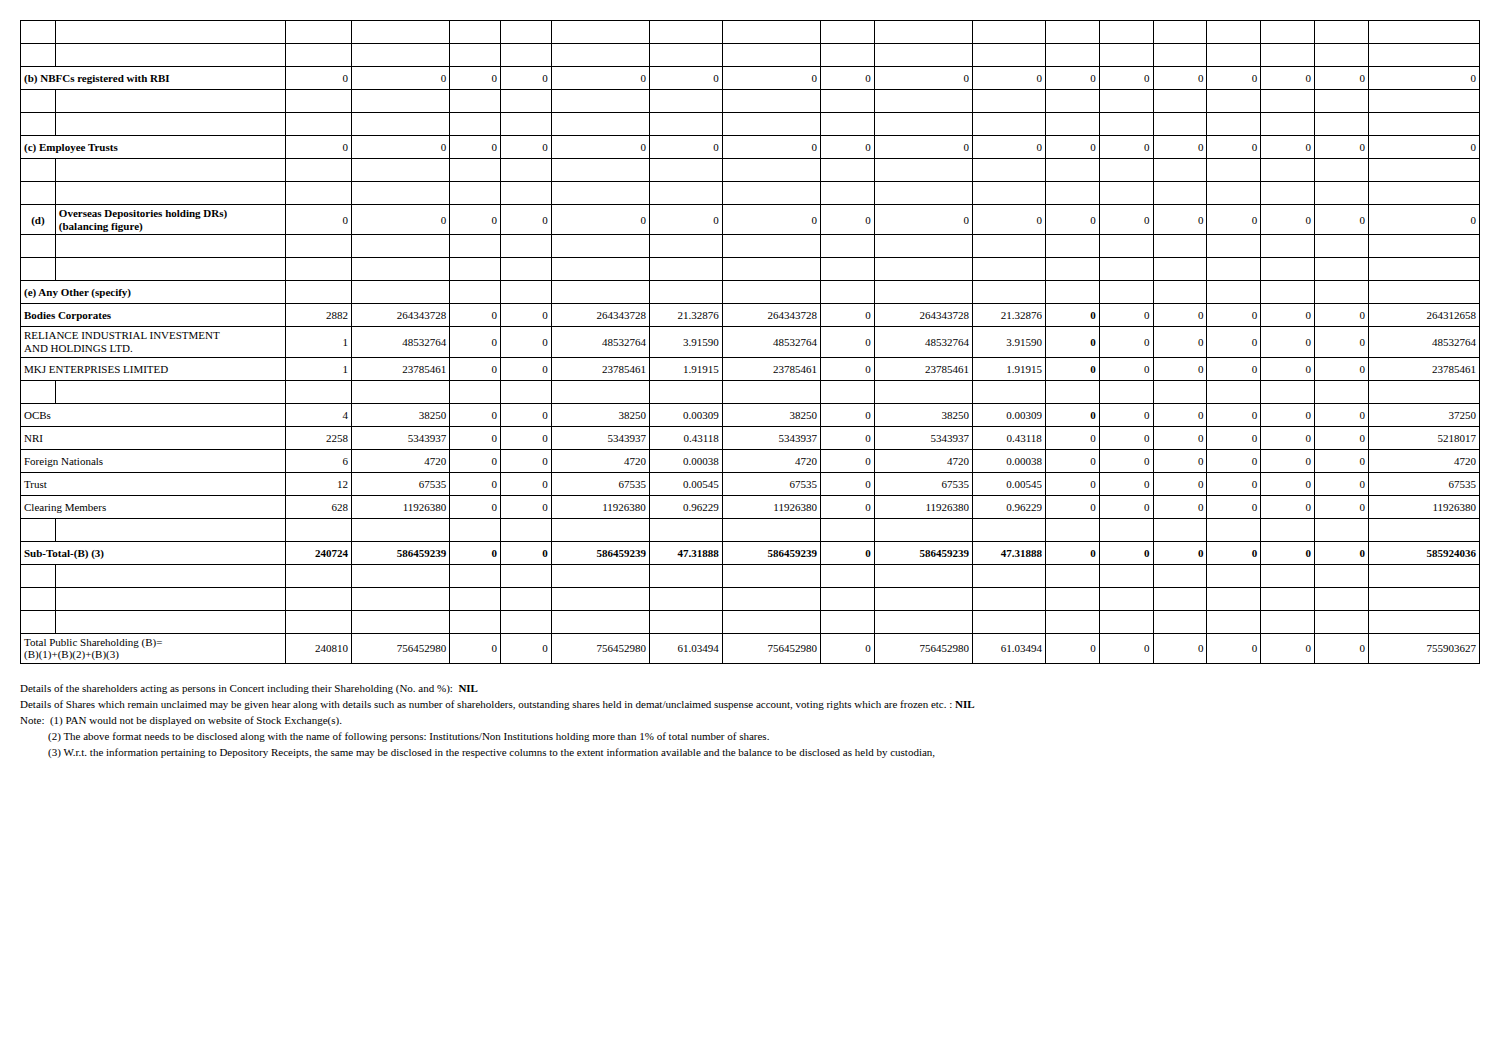| (b) NBFCs registered with RBI | 0 | 0 | 0 | 0 | 0 | 0 | 0 | 0 | 0 | 0 | 0 | 0 | 0 | 0 | 0 | 0 | 0 |
| (c) Employee Trusts | 0 | 0 | 0 | 0 | 0 | 0 | 0 | 0 | 0 | 0 | 0 | 0 | 0 | 0 | 0 | 0 | 0 |
| (d) | Overseas Depositories holding DRs) (balancing figure) | 0 | 0 | 0 | 0 | 0 | 0 | 0 | 0 | 0 | 0 | 0 | 0 | 0 | 0 | 0 | 0 | 0 |
| (e) Any Other (specify) | | | | | | | | | | | | | | | | | |
| Bodies Corporates | 2882 | 264343728 | 0 | 0 | 264343728 | 21.32876 | 264343728 | 0 | 264343728 | 21.32876 | 0 | 0 | 0 | 0 | 0 | 0 | 264312658 |
| RELIANCE INDUSTRIAL INVESTMENT AND HOLDINGS LTD. | 1 | 48532764 | 0 | 0 | 48532764 | 3.91590 | 48532764 | 0 | 48532764 | 3.91590 | 0 | 0 | 0 | 0 | 0 | 0 | 48532764 |
| MKJ ENTERPRISES LIMITED | 1 | 23785461 | 0 | 0 | 23785461 | 1.91915 | 23785461 | 0 | 23785461 | 1.91915 | 0 | 0 | 0 | 0 | 0 | 0 | 23785461 |
| OCBs | 4 | 38250 | 0 | 0 | 38250 | 0.00309 | 38250 | 0 | 38250 | 0.00309 | 0 | 0 | 0 | 0 | 0 | 0 | 37250 |
| NRI | 2258 | 5343937 | 0 | 0 | 5343937 | 0.43118 | 5343937 | 0 | 5343937 | 0.43118 | 0 | 0 | 0 | 0 | 0 | 0 | 5218017 |
| Foreign Nationals | 6 | 4720 | 0 | 0 | 4720 | 0.00038 | 4720 | 0 | 4720 | 0.00038 | 0 | 0 | 0 | 0 | 0 | 0 | 4720 |
| Trust | 12 | 67535 | 0 | 0 | 67535 | 0.00545 | 67535 | 0 | 67535 | 0.00545 | 0 | 0 | 0 | 0 | 0 | 0 | 67535 |
| Clearing Members | 628 | 11926380 | 0 | 0 | 11926380 | 0.96229 | 11926380 | 0 | 11926380 | 0.96229 | 0 | 0 | 0 | 0 | 0 | 0 | 11926380 |
| Sub-Total-(B) (3) | 240724 | 586459239 | 0 | 0 | 586459239 | 47.31888 | 586459239 | 0 | 586459239 | 47.31888 | 0 | 0 | 0 | 0 | 0 | 0 | 585924036 |
| Total Public Shareholding (B)= (B)(1)+(B)(2)+(B)(3) | 240810 | 756452980 | 0 | 0 | 756452980 | 61.03494 | 756452980 | 0 | 756452980 | 61.03494 | 0 | 0 | 0 | 0 | 0 | 0 | 755903627 |
Details of the shareholders acting as persons in Concert including their Shareholding (No. and %): NIL
Details of Shares which remain unclaimed may be given hear along with details such as number of shareholders, outstanding shares held in demat/unclaimed suspense account, voting rights which are frozen etc. : NIL
Note: (1) PAN would not be displayed on website of Stock Exchange(s).
(2) The above format needs to be disclosed along with the name of following persons: Institutions/Non Institutions holding more than 1% of total number of shares.
(3) W.r.t. the information pertaining to Depository Receipts, the same may be disclosed in the respective columns to the extent information available and the balance to be disclosed as held by custodian,